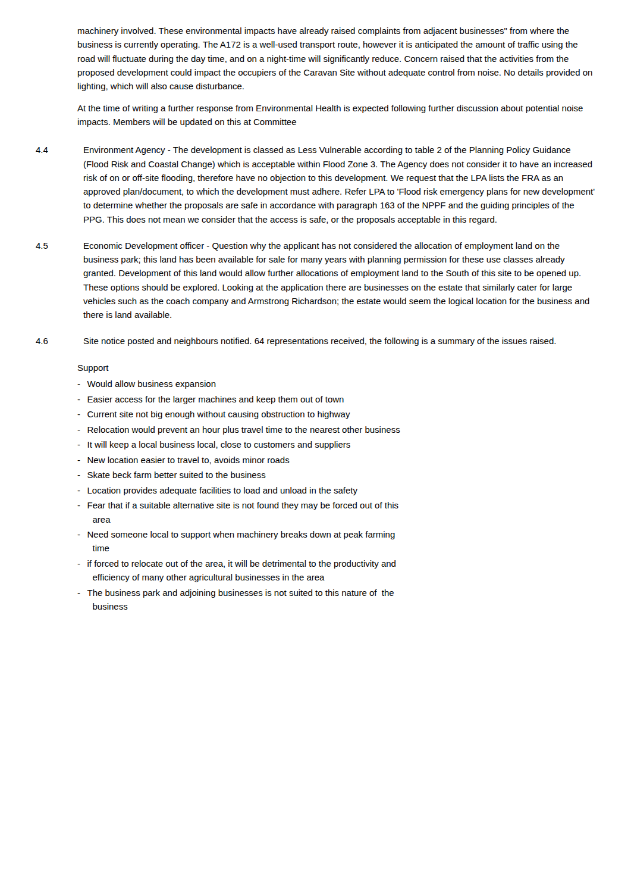machinery involved. These environmental impacts have already raised complaints from adjacent businesses" from where the business is currently operating. The A172 is a well-used transport route, however it is anticipated the amount of traffic using the road will fluctuate during the day time, and on a night-time will significantly reduce. Concern raised that the activities from the proposed development could impact the occupiers of the Caravan Site without adequate control from noise. No details provided on lighting, which will also cause disturbance.
At the time of writing a further response from Environmental Health is expected following further discussion about potential noise impacts. Members will be updated on this at Committee
4.4
Environment Agency - The development is classed as Less Vulnerable according to table 2 of the Planning Policy Guidance (Flood Risk and Coastal Change) which is acceptable within Flood Zone 3. The Agency does not consider it to have an increased risk of on or off-site flooding, therefore have no objection to this development. We request that the LPA lists the FRA as an approved plan/document, to which the development must adhere. Refer LPA to 'Flood risk emergency plans for new development' to determine whether the proposals are safe in accordance with paragraph 163 of the NPPF and the guiding principles of the PPG. This does not mean we consider that the access is safe, or the proposals acceptable in this regard.
4.5
Economic Development officer - Question why the applicant has not considered the allocation of employment land on the business park; this land has been available for sale for many years with planning permission for these use classes already granted. Development of this land would allow further allocations of employment land to the South of this site to be opened up. These options should be explored. Looking at the application there are businesses on the estate that similarly cater for large vehicles such as the coach company and Armstrong Richardson; the estate would seem the logical location for the business and there is land available.
4.6
Site notice posted and neighbours notified. 64 representations received, the following is a summary of the issues raised.
Support
Would allow business expansion
Easier access for the larger machines and keep them out of town
Current site not big enough without causing obstruction to highway
Relocation would prevent an hour plus travel time to the nearest other business
It will keep a local business local, close to customers and suppliers
New location easier to travel to, avoids minor roads
Skate beck farm better suited to the business
Location provides adequate facilities to load and unload in the safety
Fear that if a suitable alternative site is not found they may be forced out of thisarea
Need someone local to support when machinery breaks down at peak farmingtime
if forced to relocate out of the area, it will be detrimental to the productivity andefficiency of many other agricultural businesses in the area
The business park and adjoining businesses is not suited to this nature of thebusiness